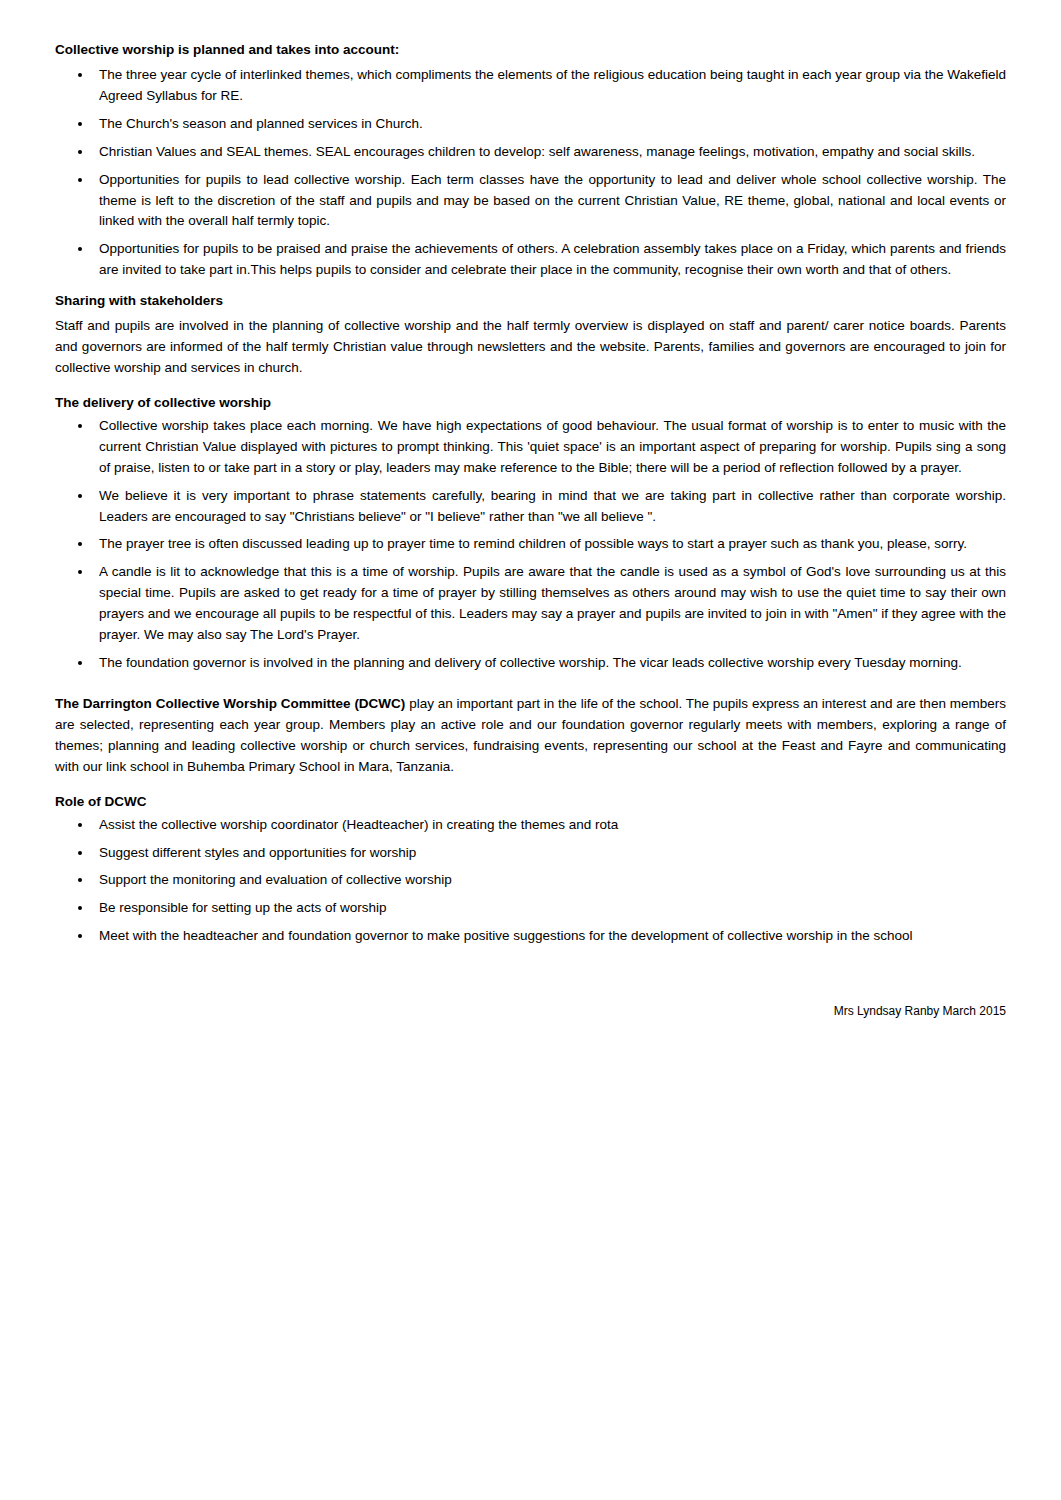Collective worship is planned and takes into account:
The three year cycle of interlinked themes, which compliments the elements of the religious education being taught in each year group via the Wakefield Agreed Syllabus for RE.
The Church's season and planned services in Church.
Christian Values and SEAL themes. SEAL encourages children to develop: self awareness, manage feelings, motivation, empathy and social skills.
Opportunities for pupils to lead collective worship. Each term classes have the opportunity to lead and deliver whole school collective worship. The theme is left to the discretion of the staff and pupils and may be based on the current Christian Value, RE theme, global, national and local events or linked with the overall half termly topic.
Opportunities for pupils to be praised and praise the achievements of others. A celebration assembly takes place on a Friday, which parents and friends are invited to take part in.This helps pupils to consider and celebrate their place in the community, recognise their own worth and that of others.
Sharing with stakeholders
Staff and pupils are involved in the planning of collective worship and the half termly overview is displayed on staff and parent/ carer notice boards. Parents and governors are informed of the half termly Christian value through newsletters and the website. Parents, families and governors are encouraged to join for collective worship and services in church.
The delivery of collective worship
Collective worship takes place each morning. We have high expectations of good behaviour. The usual format of worship is to enter to music with the current Christian Value displayed with pictures to prompt thinking. This 'quiet space' is an important aspect of preparing for worship. Pupils sing a song of praise, listen to or take part in a story or play, leaders may make reference to the Bible; there will be a period of reflection followed by a prayer.
We believe it is very important to phrase statements carefully, bearing in mind that we are taking part in collective rather than corporate worship. Leaders are encouraged to say "Christians believe" or "I believe" rather than "we all believe ".
The prayer tree is often discussed leading up to prayer time to remind children of possible ways to start a prayer such as thank you, please, sorry.
A candle is lit to acknowledge that this is a time of worship. Pupils are aware that the candle is used as a symbol of God's love surrounding us at this special time. Pupils are asked to get ready for a time of prayer by stilling themselves as others around may wish to use the quiet time to say their own prayers and we encourage all pupils to be respectful of this. Leaders may say a prayer and pupils are invited to join in with "Amen" if they agree with the prayer. We may also say The Lord's Prayer.
The foundation governor is involved in the planning and delivery of collective worship. The vicar leads collective worship every Tuesday morning.
The Darrington Collective Worship Committee (DCWC) play an important part in the life of the school. The pupils express an interest and are then members are selected, representing each year group. Members play an active role and our foundation governor regularly meets with members, exploring a range of themes; planning and leading collective worship or church services, fundraising events, representing our school at the Feast and Fayre and communicating with our link school in Buhemba Primary School in Mara, Tanzania.
Role of DCWC
Assist the collective worship coordinator (Headteacher) in creating the themes and rota
Suggest different styles and opportunities for worship
Support the monitoring and evaluation of collective worship
Be responsible for setting up the acts of worship
Meet with the headteacher and foundation governor to make positive suggestions for the development of collective worship in the school
Mrs Lyndsay Ranby March 2015